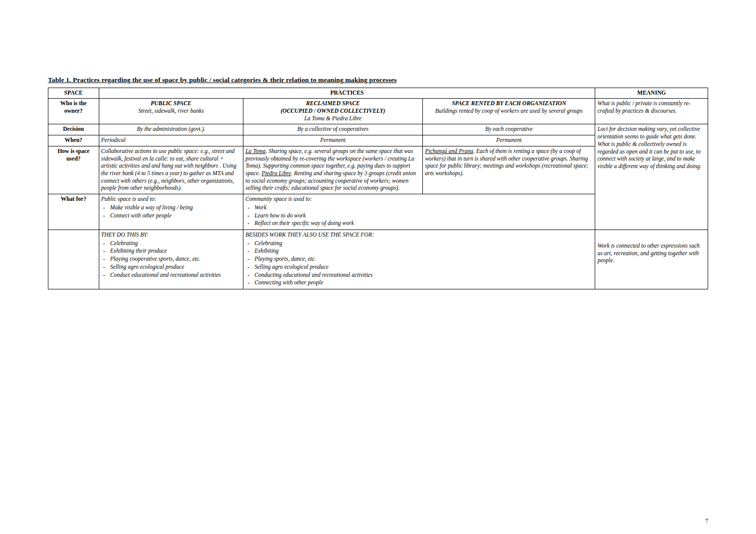Table 1. Practices regarding the use of space by public / social categories & their relation to meaning making processes
| SPACE | PRACTICES | MEANING |
| Who is the owner? | PUBLIC SPACE Street, sidewalk, river banks | RECLAIMED SPACE (OCCUPIED / OWNED COLLECTIVELY) La Toma & Piedra Libre | SPACE RENTED BY EACH ORGANIZATION Buildings rented by coop of workers are used by several groups | What is public / private is constantly re-crafted by practices & discourses. |
| Decision | By the administration (govt.). | By a collective of cooperatives | By each cooperative | Loci for decision making vary, yet collective orientation seems to guide what gets done. What is public & collectively owned is regarded as open and it can be put to use, to connect with society at large, and to make visible a different way of thinking and doing. |
| When? | Periodical | Permanent | Permanent |
| How is space used? | Collaborative actions to use public space: e.g., street and sidewalk, festival en la calle : to eat, share cultural + artistic activities and and hang out with neighbors . Using the river bank (4 to 5 times a year) to gather as MTA and connect with others (e.g., neighbors, other organizations, people from other neighborhoods). | La Toma . Sharing space, e.g. several groups on the same space that was previously obtained by re-covering the workspace (workers / creating La Toma). Supporting common space together, e.g. paying dues to support space. Piedra Libre . Renting and sharing space by 3 groups (credit union to social economy groups; accounting cooperative of workers; women selling their crafts; educational space for social economy groups). | Pichangú and Prana . Each of them is renting a space (by a coop of workers) that in turn is shared with other cooperative groups. Sharing space for public library; meetings and workshops (recreational space; arts workshops). |
| What for? | Public space is used to: Make visible a way of living / being Connect with other people | Community space is used to: Work Learn how to do work Reflect on their specific way of doing work |
| | THEY DO THIS BY: Celebrating Exhibiting their produce Playing cooperative sports, dance, etc. Selling agro ecological produce Conduct educational and recreational activities | BESIDES WORK THEY ALSO USE THE SPACE FOR: Celebrating Exhibiting Playing sports, dance, etc. Selling agro ecological produce Conducting educational and recreational activities Connecting with other people | Work is connected to other expressions such as art, recreation, and getting together with people. |
7